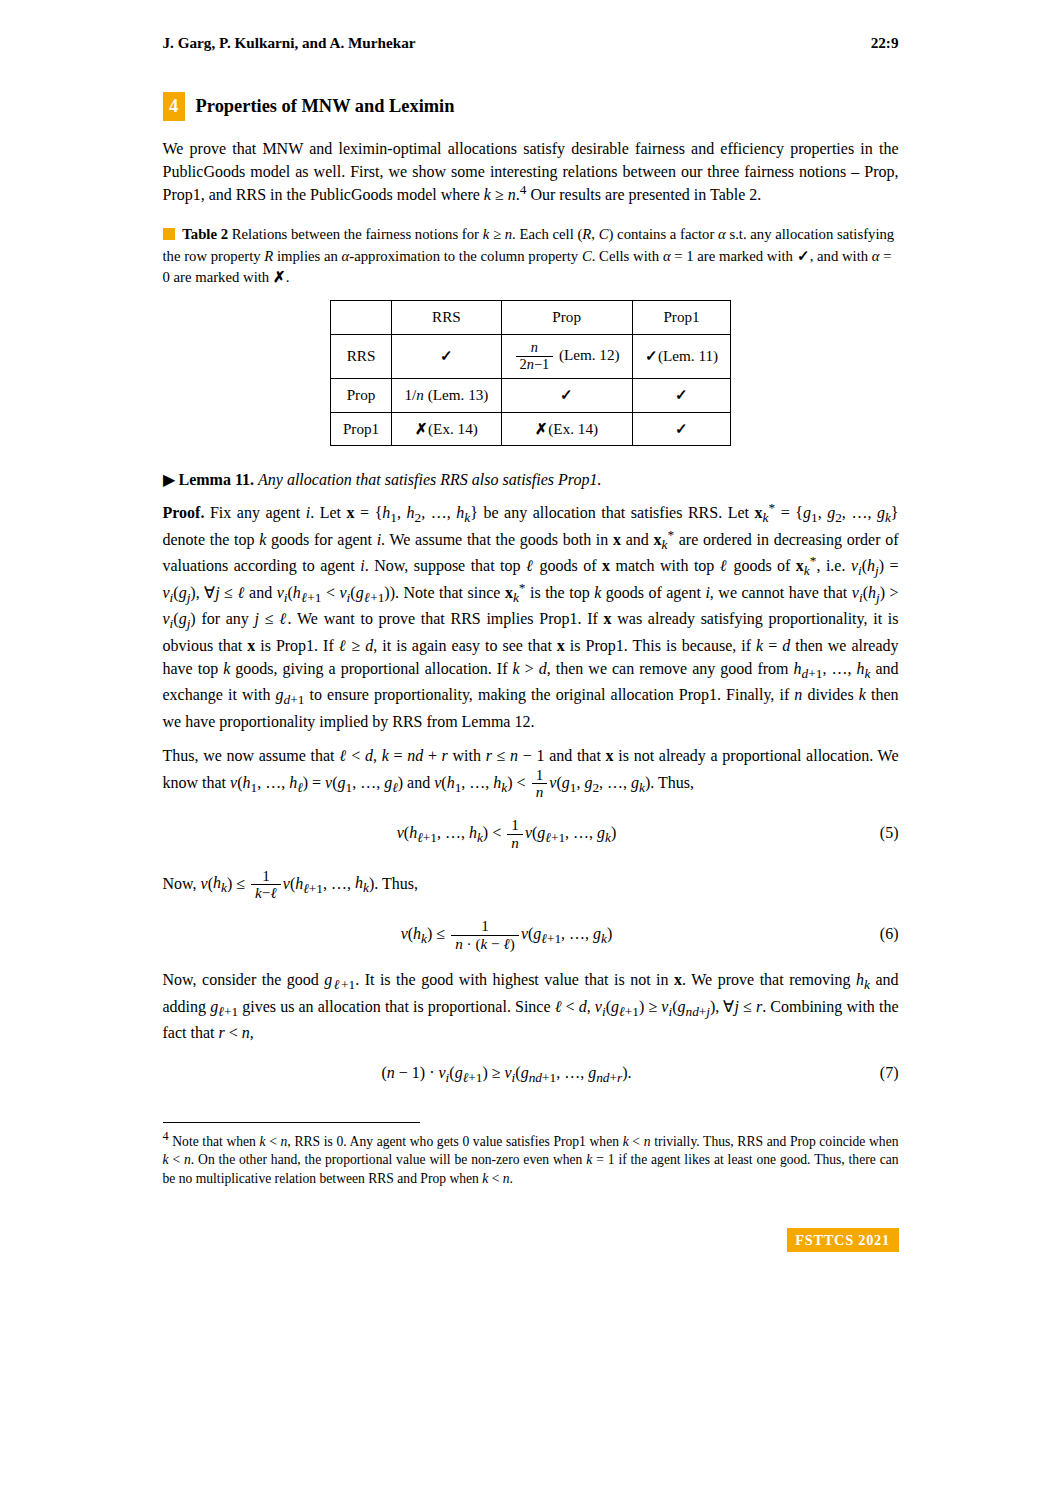J. Garg, P. Kulkarni, and A. Murhekar 22:9
4 Properties of MNW and Leximin
We prove that MNW and leximin-optimal allocations satisfy desirable fairness and efficiency properties in the PublicGoods model as well. First, we show some interesting relations between our three fairness notions – Prop, Prop1, and RRS in the PublicGoods model where k ≥ n.4 Our results are presented in Table 2.
Table 2 Relations between the fairness notions for k ≥ n. Each cell (R, C) contains a factor α s.t. any allocation satisfying the row property R implies an α-approximation to the column property C. Cells with α = 1 are marked with ✓, and with α = 0 are marked with ✗.
| | RRS | Prop | Prop1 |
| --- | --- | --- | --- |
| RRS | ✓ | n 2 n −1 (Lem. 12) | ✓ (Lem. 11) |
| Prop | 1/ n (Lem. 13) | ✓ | ✓ |
| Prop1 | ✗ (Ex. 14) | ✗ (Ex. 14) | ✓ |
▶ Lemma 11. Any allocation that satisfies RRS also satisfies Prop1.
Proof. Fix any agent i. Let x = {h1, h2, …, hk} be any allocation that satisfies RRS. Let xk* = {g1, g2, …, gk} denote the top k goods for agent i. We assume that the goods both in x and xk* are ordered in decreasing order of valuations according to agent i. Now, suppose that top ℓ goods of x match with top ℓ goods of xk*, i.e. vi(hj) = vi(gj), ∀j ≤ ℓ and vi(hℓ+1 < vi(gℓ+1)). Note that since xk* is the top k goods of agent i, we cannot have that vi(hj) > vi(gj) for any j ≤ ℓ. We want to prove that RRS implies Prop1. If x was already satisfying proportionality, it is obvious that x is Prop1. If ℓ ≥ d, it is again easy to see that x is Prop1. This is because, if k = d then we already have top k goods, giving a proportional allocation. If k > d, then we can remove any good from hd+1, …, hk and exchange it with gd+1 to ensure proportionality, making the original allocation Prop1. Finally, if n divides k then we have proportionality implied by RRS from Lemma 12.
Thus, we now assume that ℓ < d, k = nd + r with r ≤ n − 1 and that x is not already a proportional allocation. We know that v(h1, …, hℓ) = v(g1, …, gℓ) and v(h1, …, hk) < 1 n v(g1, g2, …, gk). Thus,
v(hℓ+1, …, hk) < 1 n v(gℓ+1, …, gk)
(5)
Now, v(hk) ≤ 1 k−ℓ v(hℓ+1, …, hk). Thus,
v(hk) ≤ 1 n · (k − ℓ) v(gℓ+1, …, gk)
(6)
Now, consider the good gℓ+1. It is the good with highest value that is not in x. We prove that removing hk and adding gℓ+1 gives us an allocation that is proportional. Since ℓ < d, vi(gℓ+1) ≥ vi(gnd+j), ∀j ≤ r. Combining with the fact that r < n,
(n − 1) · vi(gℓ+1) ≥ vi(gnd+1, …, gnd+r).
(7)
4 Note that when k < n, RRS is 0. Any agent who gets 0 value satisfies Prop1 when k < n trivially. Thus, RRS and Prop coincide when k < n. On the other hand, the proportional value will be non-zero even when k = 1 if the agent likes at least one good. Thus, there can be no multiplicative relation between RRS and Prop when k < n.
FSTTCS 2021